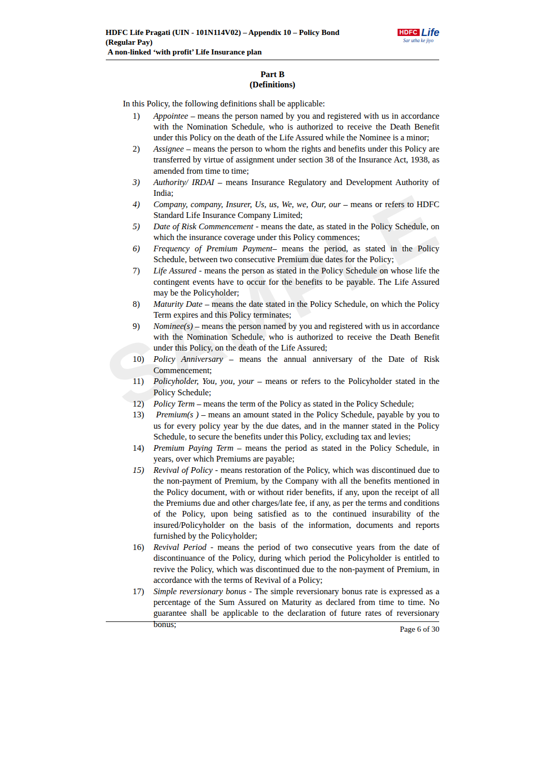SAMPLE
HDFC Life Pragati (UIN - 101N114V02) – Appendix 10 – Policy Bond (Regular Pay)
A non-linked ‘with profit’ Life Insurance plan
HDFC Life
Sar utha ke jiyo
Part B (Definitions)
In this Policy, the following definitions shall be applicable:
1) Appointee – means the person named by you and registered with us in accordance with the Nomination Schedule, who is authorized to receive the Death Benefit under this Policy on the death of the Life Assured while the Nominee is a minor;
2) Assignee – means the person to whom the rights and benefits under this Policy are transferred by virtue of assignment under section 38 of the Insurance Act, 1938, as amended from time to time;
3) Authority/ IRDAI – means Insurance Regulatory and Development Authority of India;
4) Company, company, Insurer, Us, us, We, we, Our, our – means or refers to HDFC Standard Life Insurance Company Limited;
5) Date of Risk Commencement - means the date, as stated in the Policy Schedule, on which the insurance coverage under this Policy commences;
6) Frequency of Premium Payment– means the period, as stated in the Policy Schedule, between two consecutive Premium due dates for the Policy;
7) Life Assured - means the person as stated in the Policy Schedule on whose life the contingent events have to occur for the benefits to be payable. The Life Assured may be the Policyholder;
8) Maturity Date – means the date stated in the Policy Schedule, on which the Policy Term expires and this Policy terminates;
9) Nominee(s) – means the person named by you and registered with us in accordance with the Nomination Schedule, who is authorized to receive the Death Benefit under this Policy, on the death of the Life Assured;
10) Policy Anniversary – means the annual anniversary of the Date of Risk Commencement;
11) Policyholder, You, you, your – means or refers to the Policyholder stated in the Policy Schedule;
12) Policy Term – means the term of the Policy as stated in the Policy Schedule;
13) Premium(s ) – means an amount stated in the Policy Schedule, payable by you to us for every policy year by the due dates, and in the manner stated in the Policy Schedule, to secure the benefits under this Policy, excluding tax and levies;
14) Premium Paying Term – means the period as stated in the Policy Schedule, in years, over which Premiums are payable;
15) Revival of Policy - means restoration of the Policy, which was discontinued due to the non-payment of Premium, by the Company with all the benefits mentioned in the Policy document, with or without rider benefits, if any, upon the receipt of all the Premiums due and other charges/late fee, if any, as per the terms and conditions of the Policy, upon being satisfied as to the continued insurability of the insured/Policyholder on the basis of the information, documents and reports furnished by the Policyholder;
16) Revival Period - means the period of two consecutive years from the date of discontinuance of the Policy, during which period the Policyholder is entitled to revive the Policy, which was discontinued due to the non-payment of Premium, in accordance with the terms of Revival of a Policy;
17) Simple reversionary bonus - The simple reversionary bonus rate is expressed as a percentage of the Sum Assured on Maturity as declared from time to time. No guarantee shall be applicable to the declaration of future rates of reversionary bonus;
Page 6 of 30